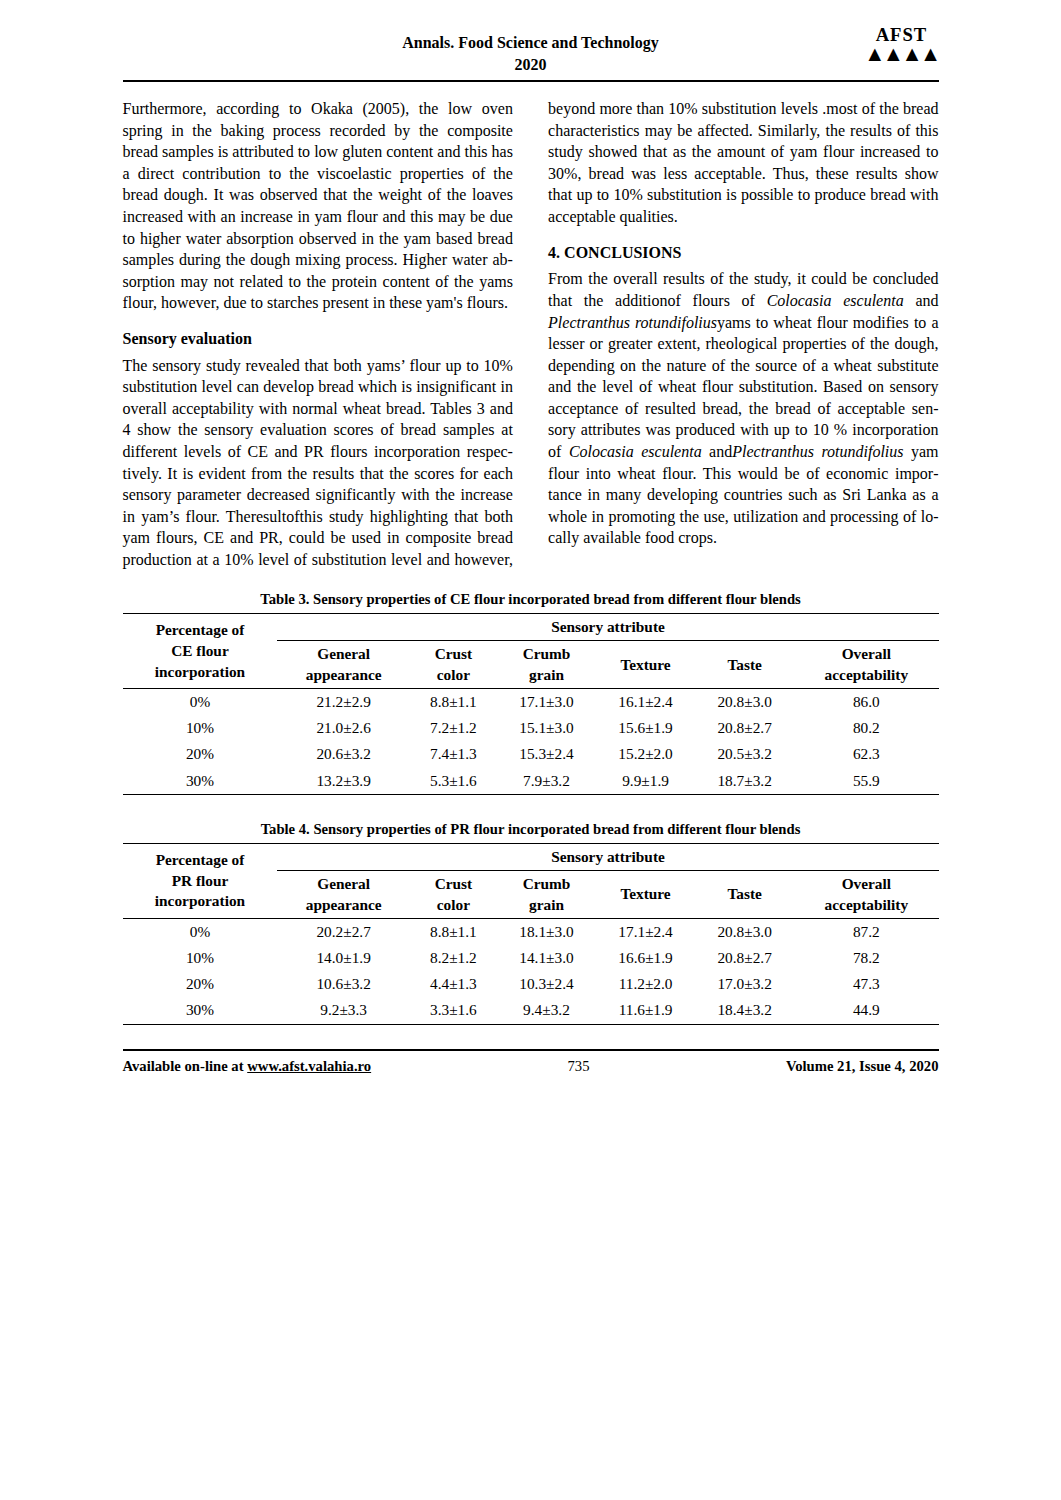Annals. Food Science and Technology
2020
AFST
▲▲▲▲
Furthermore, according to Okaka (2005), the low oven spring in the baking process recorded by the composite bread samples is attributed to low gluten content and this has a direct contribution to the viscoelastic properties of the bread dough. It was observed that the weight of the loaves increased with an increase in yam flour and this may be due to higher water absorption observed in the yam based bread samples during the dough mixing process. Higher water absorption may not related to the protein content of the yams flour, however, due to starches present in these yam's flours.
Sensory evaluation
The sensory study revealed that both yams’ flour up to 10% substitution level can develop bread which is insignificant in overall acceptability with normal wheat bread. Tables 3 and 4 show the sensory evaluation scores of bread samples at different levels of CE and PR flours incorporation respectively. It is evident from the results that the scores for each sensory parameter decreased significantly with the increase in yam’s flour. Theresultofthis study highlighting that both yam flours, CE and PR, could be used in composite bread production at a 10% level of substitution level and however, beyond more than 10% substitution levels .most of the bread characteristics may be affected. Similarly, the results of this study showed that as the amount of yam flour increased to 30%, bread was less acceptable. Thus, these results show that up to 10% substitution is possible to produce bread with acceptable qualities.
4. CONCLUSIONS
From the overall results of the study, it could be concluded that the additionof flours of Colocasia esculenta and Plectranthus rotundifoliusyams to wheat flour modifies to a lesser or greater extent, rheological properties of the dough, depending on the nature of the source of a wheat substitute and the level of wheat flour substitution. Based on sensory acceptance of resulted bread, the bread of acceptable sensory attributes was produced with up to 10 % incorporation of Colocasia esculenta andPlectranthus rotundifolius yam flour into wheat flour. This would be of economic importance in many developing countries such as Sri Lanka as a whole in promoting the use, utilization and processing of locally available food crops.
Table 3. Sensory properties of CE flour incorporated bread from different flour blends
| Percentage of CE flour incorporation | Sensory attribute |
| --- | --- |
| General appearance | Crust color | Crumb grain | Texture | Taste | Overall acceptability |
| 0% | 21.2±2.9 | 8.8±1.1 | 17.1±3.0 | 16.1±2.4 | 20.8±3.0 | 86.0 |
| 10% | 21.0±2.6 | 7.2±1.2 | 15.1±3.0 | 15.6±1.9 | 20.8±2.7 | 80.2 |
| 20% | 20.6±3.2 | 7.4±1.3 | 15.3±2.4 | 15.2±2.0 | 20.5±3.2 | 62.3 |
| 30% | 13.2±3.9 | 5.3±1.6 | 7.9±3.2 | 9.9±1.9 | 18.7±3.2 | 55.9 |
Table 4. Sensory properties of PR flour incorporated bread from different flour blends
| Percentage of PR flour incorporation | Sensory attribute |
| --- | --- |
| General appearance | Crust color | Crumb grain | Texture | Taste | Overall acceptability |
| 0% | 20.2±2.7 | 8.8±1.1 | 18.1±3.0 | 17.1±2.4 | 20.8±3.0 | 87.2 |
| 10% | 14.0±1.9 | 8.2±1.2 | 14.1±3.0 | 16.6±1.9 | 20.8±2.7 | 78.2 |
| 20% | 10.6±3.2 | 4.4±1.3 | 10.3±2.4 | 11.2±2.0 | 17.0±3.2 | 47.3 |
| 30% | 9.2±3.3 | 3.3±1.6 | 9.4±3.2 | 11.6±1.9 | 18.4±3.2 | 44.9 |
Available on-line at www.afst.valahia.ro
735
Volume 21, Issue 4, 2020